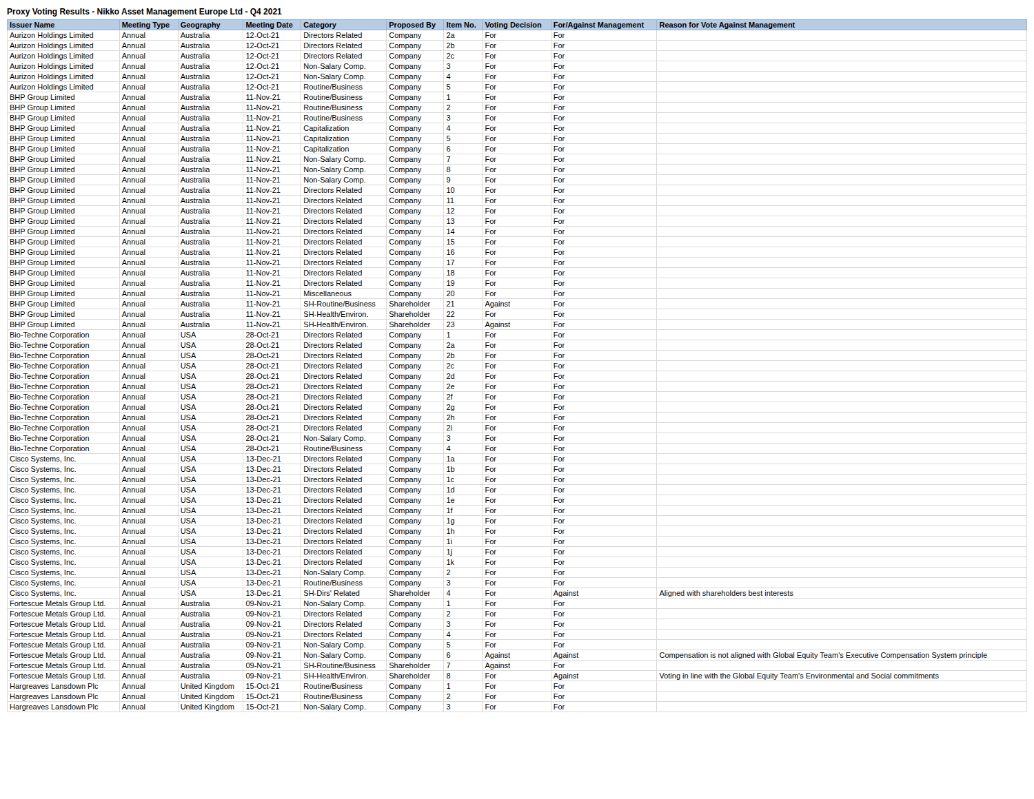Proxy Voting Results - Nikko Asset Management Europe Ltd - Q4 2021
| Issuer Name | Meeting Type | Geography | Meeting Date | Category | Proposed By | Item No. | Voting Decision | For/Against Management | Reason for Vote Against Management |
| --- | --- | --- | --- | --- | --- | --- | --- | --- | --- |
| Aurizon Holdings Limited | Annual | Australia | 12-Oct-21 | Directors Related | Company | 2a | For | For | |
| Aurizon Holdings Limited | Annual | Australia | 12-Oct-21 | Directors Related | Company | 2b | For | For | |
| Aurizon Holdings Limited | Annual | Australia | 12-Oct-21 | Directors Related | Company | 2c | For | For | |
| Aurizon Holdings Limited | Annual | Australia | 12-Oct-21 | Non-Salary Comp. | Company | 3 | For | For | |
| Aurizon Holdings Limited | Annual | Australia | 12-Oct-21 | Non-Salary Comp. | Company | 4 | For | For | |
| Aurizon Holdings Limited | Annual | Australia | 12-Oct-21 | Routine/Business | Company | 5 | For | For | |
| BHP Group Limited | Annual | Australia | 11-Nov-21 | Routine/Business | Company | 1 | For | For | |
| BHP Group Limited | Annual | Australia | 11-Nov-21 | Routine/Business | Company | 2 | For | For | |
| BHP Group Limited | Annual | Australia | 11-Nov-21 | Routine/Business | Company | 3 | For | For | |
| BHP Group Limited | Annual | Australia | 11-Nov-21 | Capitalization | Company | 4 | For | For | |
| BHP Group Limited | Annual | Australia | 11-Nov-21 | Capitalization | Company | 5 | For | For | |
| BHP Group Limited | Annual | Australia | 11-Nov-21 | Capitalization | Company | 6 | For | For | |
| BHP Group Limited | Annual | Australia | 11-Nov-21 | Non-Salary Comp. | Company | 7 | For | For | |
| BHP Group Limited | Annual | Australia | 11-Nov-21 | Non-Salary Comp. | Company | 8 | For | For | |
| BHP Group Limited | Annual | Australia | 11-Nov-21 | Non-Salary Comp. | Company | 9 | For | For | |
| BHP Group Limited | Annual | Australia | 11-Nov-21 | Directors Related | Company | 10 | For | For | |
| BHP Group Limited | Annual | Australia | 11-Nov-21 | Directors Related | Company | 11 | For | For | |
| BHP Group Limited | Annual | Australia | 11-Nov-21 | Directors Related | Company | 12 | For | For | |
| BHP Group Limited | Annual | Australia | 11-Nov-21 | Directors Related | Company | 13 | For | For | |
| BHP Group Limited | Annual | Australia | 11-Nov-21 | Directors Related | Company | 14 | For | For | |
| BHP Group Limited | Annual | Australia | 11-Nov-21 | Directors Related | Company | 15 | For | For | |
| BHP Group Limited | Annual | Australia | 11-Nov-21 | Directors Related | Company | 16 | For | For | |
| BHP Group Limited | Annual | Australia | 11-Nov-21 | Directors Related | Company | 17 | For | For | |
| BHP Group Limited | Annual | Australia | 11-Nov-21 | Directors Related | Company | 18 | For | For | |
| BHP Group Limited | Annual | Australia | 11-Nov-21 | Directors Related | Company | 19 | For | For | |
| BHP Group Limited | Annual | Australia | 11-Nov-21 | Miscellaneous | Company | 20 | For | For | |
| BHP Group Limited | Annual | Australia | 11-Nov-21 | SH-Routine/Business | Shareholder | 21 | Against | For | |
| BHP Group Limited | Annual | Australia | 11-Nov-21 | SH-Health/Environ. | Shareholder | 22 | For | For | |
| BHP Group Limited | Annual | Australia | 11-Nov-21 | SH-Health/Environ. | Shareholder | 23 | Against | For | |
| Bio-Techne Corporation | Annual | USA | 28-Oct-21 | Directors Related | Company | 1 | For | For | |
| Bio-Techne Corporation | Annual | USA | 28-Oct-21 | Directors Related | Company | 2a | For | For | |
| Bio-Techne Corporation | Annual | USA | 28-Oct-21 | Directors Related | Company | 2b | For | For | |
| Bio-Techne Corporation | Annual | USA | 28-Oct-21 | Directors Related | Company | 2c | For | For | |
| Bio-Techne Corporation | Annual | USA | 28-Oct-21 | Directors Related | Company | 2d | For | For | |
| Bio-Techne Corporation | Annual | USA | 28-Oct-21 | Directors Related | Company | 2e | For | For | |
| Bio-Techne Corporation | Annual | USA | 28-Oct-21 | Directors Related | Company | 2f | For | For | |
| Bio-Techne Corporation | Annual | USA | 28-Oct-21 | Directors Related | Company | 2g | For | For | |
| Bio-Techne Corporation | Annual | USA | 28-Oct-21 | Directors Related | Company | 2h | For | For | |
| Bio-Techne Corporation | Annual | USA | 28-Oct-21 | Directors Related | Company | 2i | For | For | |
| Bio-Techne Corporation | Annual | USA | 28-Oct-21 | Non-Salary Comp. | Company | 3 | For | For | |
| Bio-Techne Corporation | Annual | USA | 28-Oct-21 | Routine/Business | Company | 4 | For | For | |
| Cisco Systems, Inc. | Annual | USA | 13-Dec-21 | Directors Related | Company | 1a | For | For | |
| Cisco Systems, Inc. | Annual | USA | 13-Dec-21 | Directors Related | Company | 1b | For | For | |
| Cisco Systems, Inc. | Annual | USA | 13-Dec-21 | Directors Related | Company | 1c | For | For | |
| Cisco Systems, Inc. | Annual | USA | 13-Dec-21 | Directors Related | Company | 1d | For | For | |
| Cisco Systems, Inc. | Annual | USA | 13-Dec-21 | Directors Related | Company | 1e | For | For | |
| Cisco Systems, Inc. | Annual | USA | 13-Dec-21 | Directors Related | Company | 1f | For | For | |
| Cisco Systems, Inc. | Annual | USA | 13-Dec-21 | Directors Related | Company | 1g | For | For | |
| Cisco Systems, Inc. | Annual | USA | 13-Dec-21 | Directors Related | Company | 1h | For | For | |
| Cisco Systems, Inc. | Annual | USA | 13-Dec-21 | Directors Related | Company | 1i | For | For | |
| Cisco Systems, Inc. | Annual | USA | 13-Dec-21 | Directors Related | Company | 1j | For | For | |
| Cisco Systems, Inc. | Annual | USA | 13-Dec-21 | Directors Related | Company | 1k | For | For | |
| Cisco Systems, Inc. | Annual | USA | 13-Dec-21 | Non-Salary Comp. | Company | 2 | For | For | |
| Cisco Systems, Inc. | Annual | USA | 13-Dec-21 | Routine/Business | Company | 3 | For | For | |
| Cisco Systems, Inc. | Annual | USA | 13-Dec-21 | SH-Dirs' Related | Shareholder | 4 | For | Against | Aligned with shareholders best interests |
| Fortescue Metals Group Ltd. | Annual | Australia | 09-Nov-21 | Non-Salary Comp. | Company | 1 | For | For | |
| Fortescue Metals Group Ltd. | Annual | Australia | 09-Nov-21 | Directors Related | Company | 2 | For | For | |
| Fortescue Metals Group Ltd. | Annual | Australia | 09-Nov-21 | Directors Related | Company | 3 | For | For | |
| Fortescue Metals Group Ltd. | Annual | Australia | 09-Nov-21 | Directors Related | Company | 4 | For | For | |
| Fortescue Metals Group Ltd. | Annual | Australia | 09-Nov-21 | Non-Salary Comp. | Company | 5 | For | For | |
| Fortescue Metals Group Ltd. | Annual | Australia | 09-Nov-21 | Non-Salary Comp. | Company | 6 | Against | Against | Compensation is not aligned with Global Equity Team's Executive Compensation System principle |
| Fortescue Metals Group Ltd. | Annual | Australia | 09-Nov-21 | SH-Routine/Business | Shareholder | 7 | Against | For | |
| Fortescue Metals Group Ltd. | Annual | Australia | 09-Nov-21 | SH-Health/Environ. | Shareholder | 8 | For | Against | Voting in line with the Global Equity Team's Environmental and Social commitments |
| Hargreaves Lansdown Plc | Annual | United Kingdom | 15-Oct-21 | Routine/Business | Company | 1 | For | For | |
| Hargreaves Lansdown Plc | Annual | United Kingdom | 15-Oct-21 | Routine/Business | Company | 2 | For | For | |
| Hargreaves Lansdown Plc | Annual | United Kingdom | 15-Oct-21 | Non-Salary Comp. | Company | 3 | For | For | |